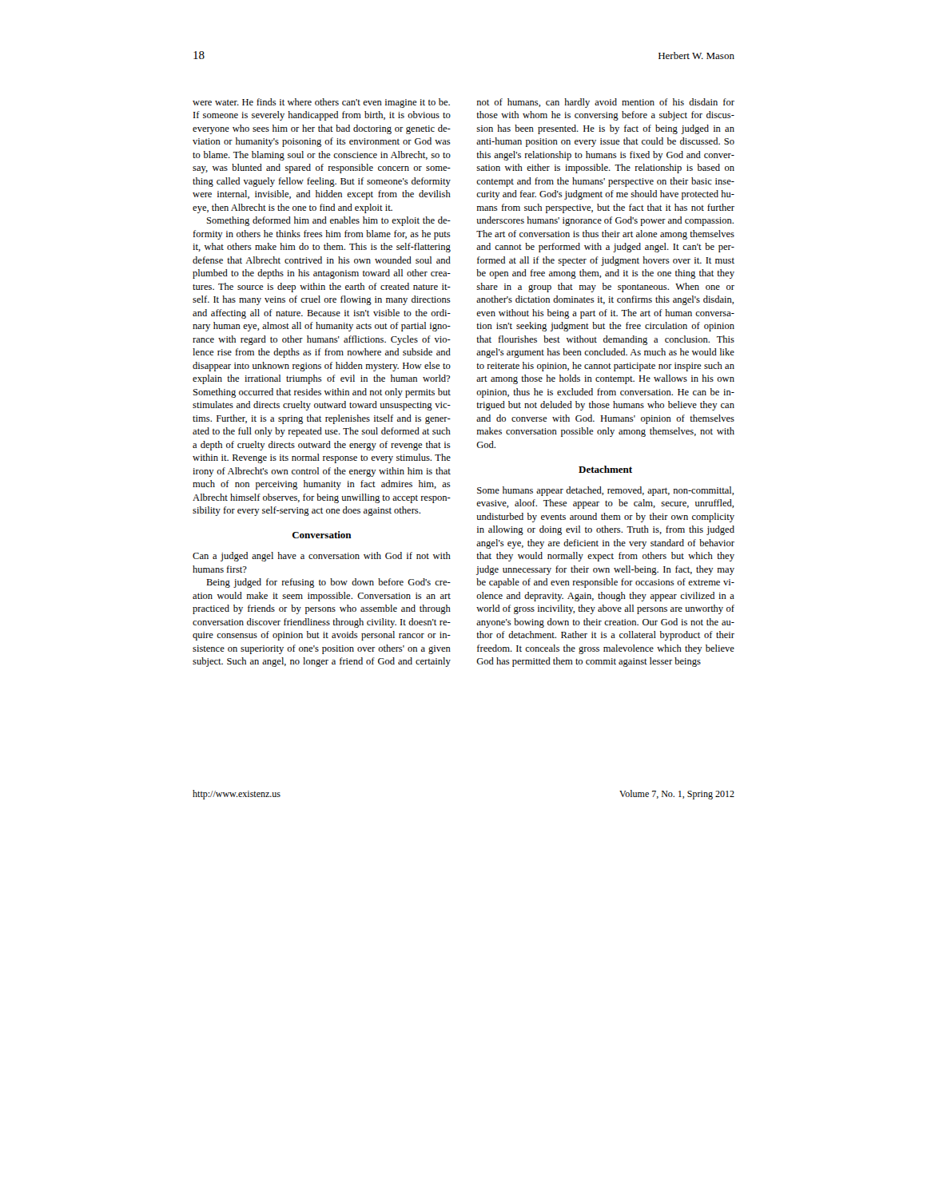18 Herbert W. Mason
were water. He finds it where others can't even imagine it to be. If someone is severely handicapped from birth, it is obvious to everyone who sees him or her that bad doctoring or genetic deviation or humanity's poisoning of its environment or God was to blame. The blaming soul or the conscience in Albrecht, so to say, was blunted and spared of responsible concern or something called vaguely fellow feeling. But if someone's deformity were internal, invisible, and hidden except from the devilish eye, then Albrecht is the one to find and exploit it.
Something deformed him and enables him to exploit the deformity in others he thinks frees him from blame for, as he puts it, what others make him do to them. This is the self-flattering defense that Albrecht contrived in his own wounded soul and plumbed to the depths in his antagonism toward all other creatures. The source is deep within the earth of created nature itself. It has many veins of cruel ore flowing in many directions and affecting all of nature. Because it isn't visible to the ordinary human eye, almost all of humanity acts out of partial ignorance with regard to other humans' afflictions. Cycles of violence rise from the depths as if from nowhere and subside and disappear into unknown regions of hidden mystery. How else to explain the irrational triumphs of evil in the human world? Something occurred that resides within and not only permits but stimulates and directs cruelty outward toward unsuspecting victims. Further, it is a spring that replenishes itself and is generated to the full only by repeated use. The soul deformed at such a depth of cruelty directs outward the energy of revenge that is within it. Revenge is its normal response to every stimulus. The irony of Albrecht's own control of the energy within him is that much of non perceiving humanity in fact admires him, as Albrecht himself observes, for being unwilling to accept responsibility for every self-serving act one does against others.
Conversation
Can a judged angel have a conversation with God if not with humans first?
Being judged for refusing to bow down before God's creation would make it seem impossible. Conversation is an art practiced by friends or by persons who assemble and through conversation discover friendliness through civility. It doesn't require consensus of opinion but it avoids personal rancor or insistence on superiority of one's position over others' on a given subject. Such an angel, no longer a friend of God and certainly not of humans, can hardly avoid mention of his disdain for those with whom he is conversing before a subject for discussion has been presented. He is by fact of being judged in an anti-human position on every issue that could be discussed. So this angel's relationship to humans is fixed by God and conversation with either is impossible. The relationship is based on contempt and from the humans' perspective on their basic insecurity and fear. God's judgment of me should have protected humans from such perspective, but the fact that it has not further underscores humans' ignorance of God's power and compassion. The art of conversation is thus their art alone among themselves and cannot be performed with a judged angel. It can't be performed at all if the specter of judgment hovers over it. It must be open and free among them, and it is the one thing that they share in a group that may be spontaneous. When one or another's dictation dominates it, it confirms this angel's disdain, even without his being a part of it. The art of human conversation isn't seeking judgment but the free circulation of opinion that flourishes best without demanding a conclusion. This angel's argument has been concluded. As much as he would like to reiterate his opinion, he cannot participate nor inspire such an art among those he holds in contempt. He wallows in his own opinion, thus he is excluded from conversation. He can be intrigued but not deluded by those humans who believe they can and do converse with God. Humans' opinion of themselves makes conversation possible only among themselves, not with God.
Detachment
Some humans appear detached, removed, apart, non-committal, evasive, aloof. These appear to be calm, secure, unruffled, undisturbed by events around them or by their own complicity in allowing or doing evil to others. Truth is, from this judged angel's eye, they are deficient in the very standard of behavior that they would normally expect from others but which they judge unnecessary for their own well-being. In fact, they may be capable of and even responsible for occasions of extreme violence and depravity. Again, though they appear civilized in a world of gross incivility, they above all persons are unworthy of anyone's bowing down to their creation. Our God is not the author of detachment. Rather it is a collateral byproduct of their freedom. It conceals the gross malevolence which they believe God has permitted them to commit against lesser beings
http://www.existenz.us Volume 7, No. 1, Spring 2012